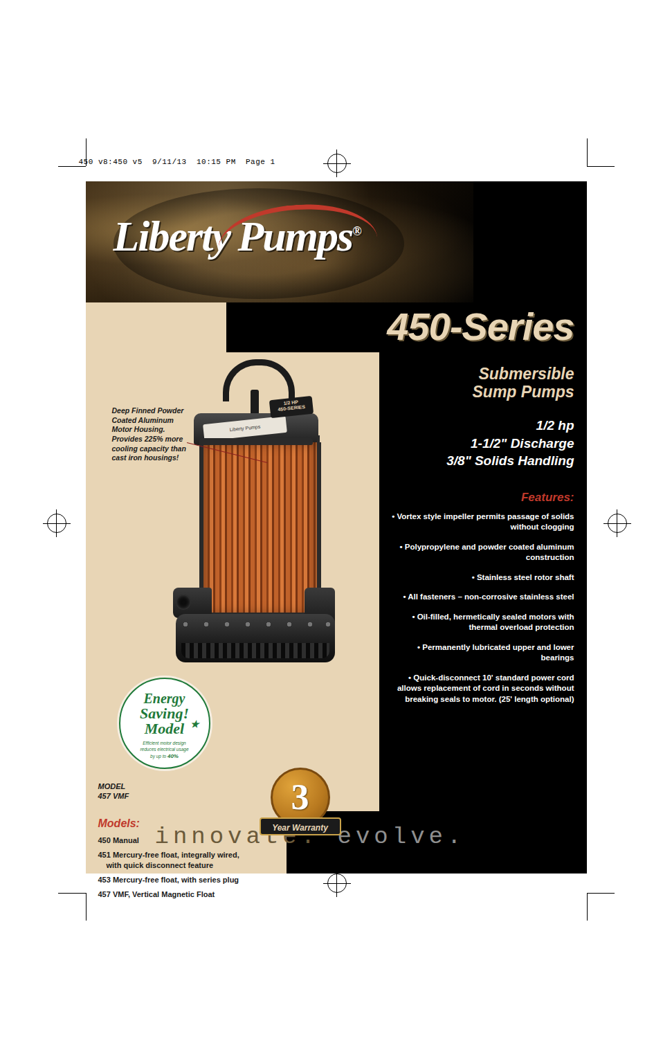450 v8:450 v5 9/11/13 10:15 PM Page 1
Liberty Pumps®
450-Series
Submersible
Sump Pumps
1/2 hp
1-1/2" Discharge
3/8" Solids Handling
Features:
Vortex style impeller permits passage of solids without clogging
Polypropylene and powder coated aluminum construction
Stainless steel rotor shaft
All fasteners – non-corrosive stainless steel
Oil-filled, hermetically sealed motors with thermal overload protection
Permanently lubricated upper and lower bearings
Quick-disconnect 10' standard power cord allows replacement of cord in seconds without breaking seals to motor. (25' length optional)
Deep Finned Powder Coated Aluminum Motor Housing. Provides 225% more cooling capacity than cast iron housings!
Liberty Pumps
1/2 HP
450-SERIES
Energy
Saving!
Model★
Efficient motor design
reduces electrical usage
by up to 40%
MODEL
457 VMF
3
Year Warranty
Models:
450 Manual
451 Mercury-free float, integrally wired, with quick disconnect feature
453 Mercury-free float, with series plug
457 VMF, Vertical Magnetic Float
innovate. evolve.